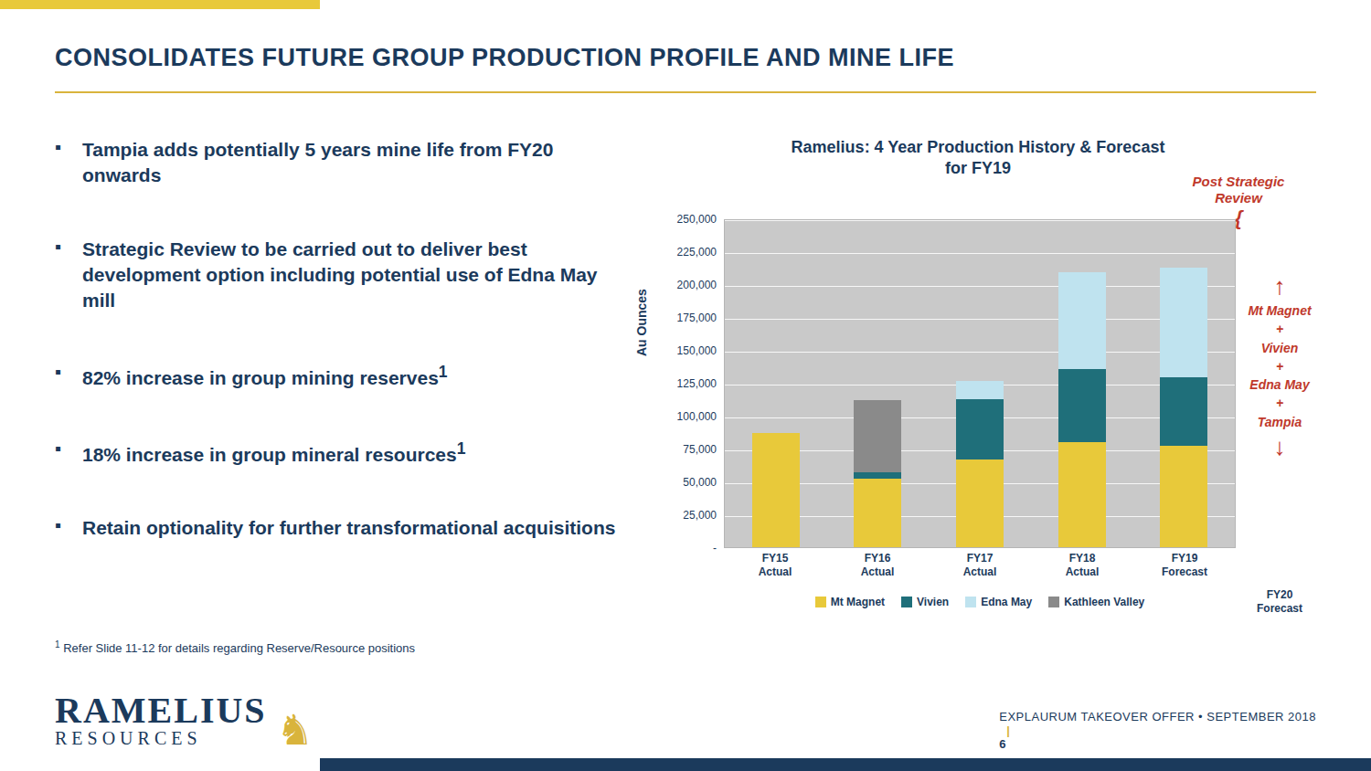CONSOLIDATES FUTURE GROUP PRODUCTION PROFILE AND MINE LIFE
Tampia adds potentially 5 years mine life from FY20 onwards
Strategic Review to be carried out to deliver best development option including potential use of Edna May mill
82% increase in group mining reserves1
18% increase in group mineral resources1
Retain optionality for further transformational acquisitions
1 Refer Slide 11-12 for details regarding Reserve/Resource positions
Ramelius: 4 Year Production History & Forecast
for FY19
Post Strategic
Review
{
Au Ounces
250,000 225,000 200,000 175,000 150,000 125,000 100,000 75,000 50,000 25,000 -
FY15
Actual
FY16
Actual
FY17
Actual
FY18
Actual
FY19
Forecast
Mt Magnet Vivien Edna May Kathleen Valley
↑
Mt Magnet
+
Vivien
+
Edna May
+
Tampia
↓
FY20
Forecast
RAMELIUS
RESOURCES
♞
EXPLAURUM TAKEOVER OFFER • SEPTEMBER 2018 | 6